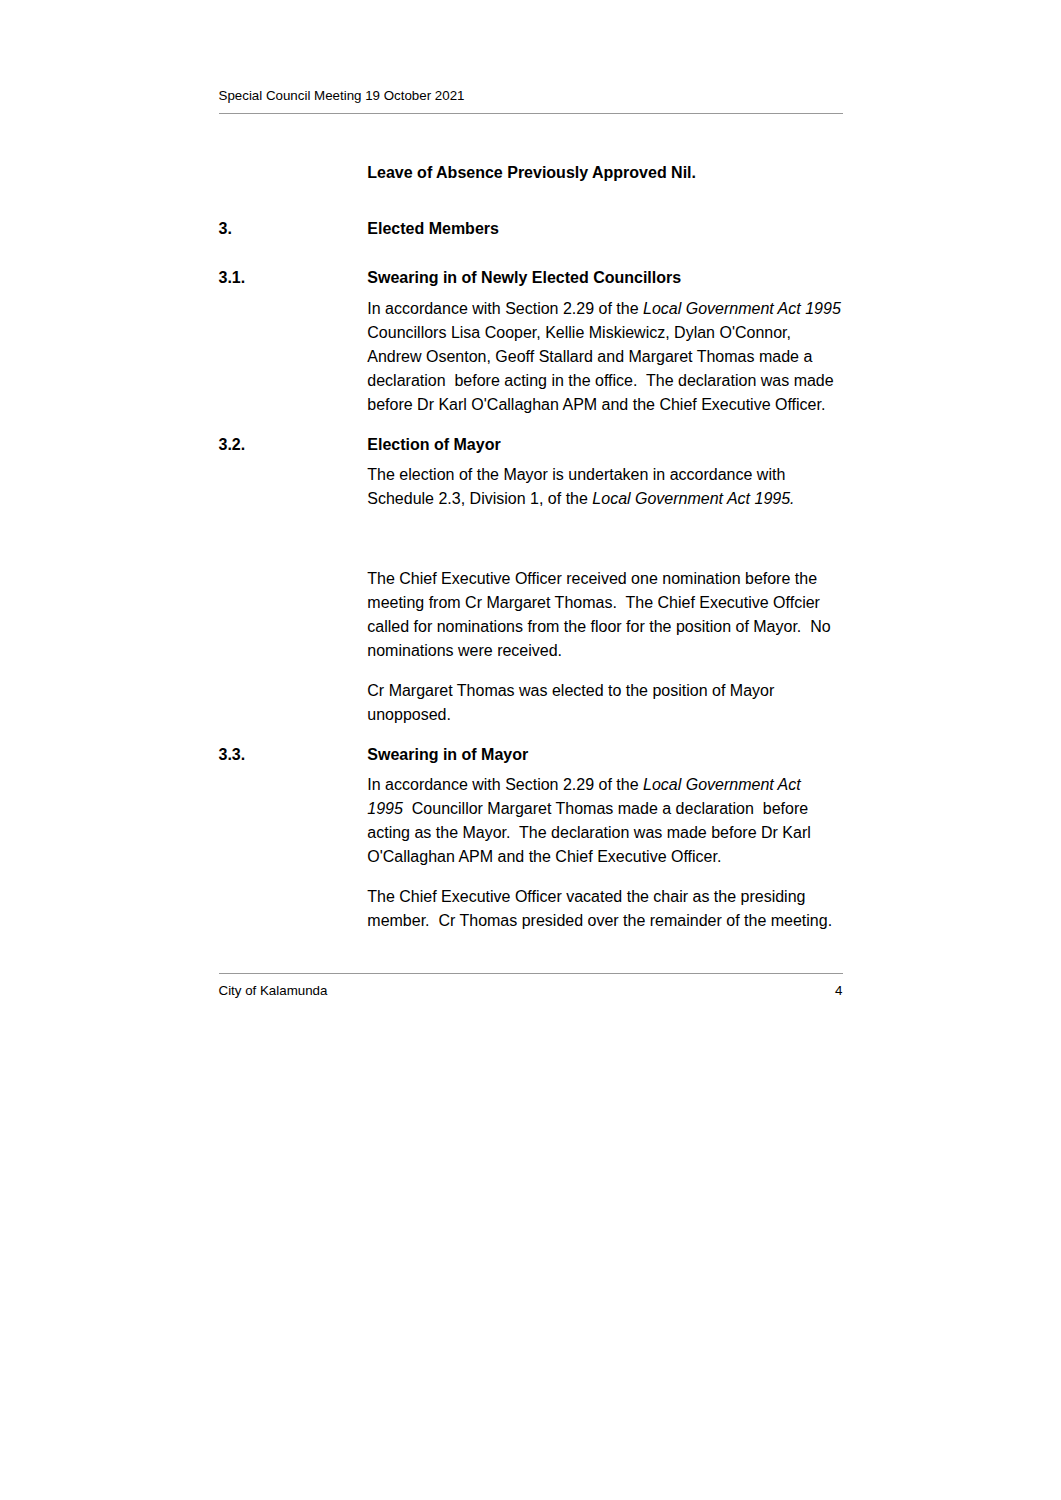Special Council Meeting 19 October 2021
Leave of Absence Previously Approved Nil.
3.
Elected Members
3.1.
Swearing in of Newly Elected Councillors
In accordance with Section 2.29 of the Local Government Act 1995 Councillors Lisa Cooper, Kellie Miskiewicz, Dylan O'Connor, Andrew Osenton, Geoff Stallard and Margaret Thomas made a declaration before acting in the office. The declaration was made before Dr Karl O'Callaghan APM and the Chief Executive Officer.
3.2.
Election of Mayor
The election of the Mayor is undertaken in accordance with Schedule 2.3, Division 1, of the Local Government Act 1995.
The Chief Executive Officer received one nomination before the meeting from Cr Margaret Thomas. The Chief Executive Offcier called for nominations from the floor for the position of Mayor. No nominations were received.
Cr Margaret Thomas was elected to the position of Mayor unopposed.
3.3.
Swearing in of Mayor
In accordance with Section 2.29 of the Local Government Act 1995 Councillor Margaret Thomas made a declaration before acting as the Mayor. The declaration was made before Dr Karl O'Callaghan APM and the Chief Executive Officer.
The Chief Executive Officer vacated the chair as the presiding member. Cr Thomas presided over the remainder of the meeting.
City of Kalamunda 4